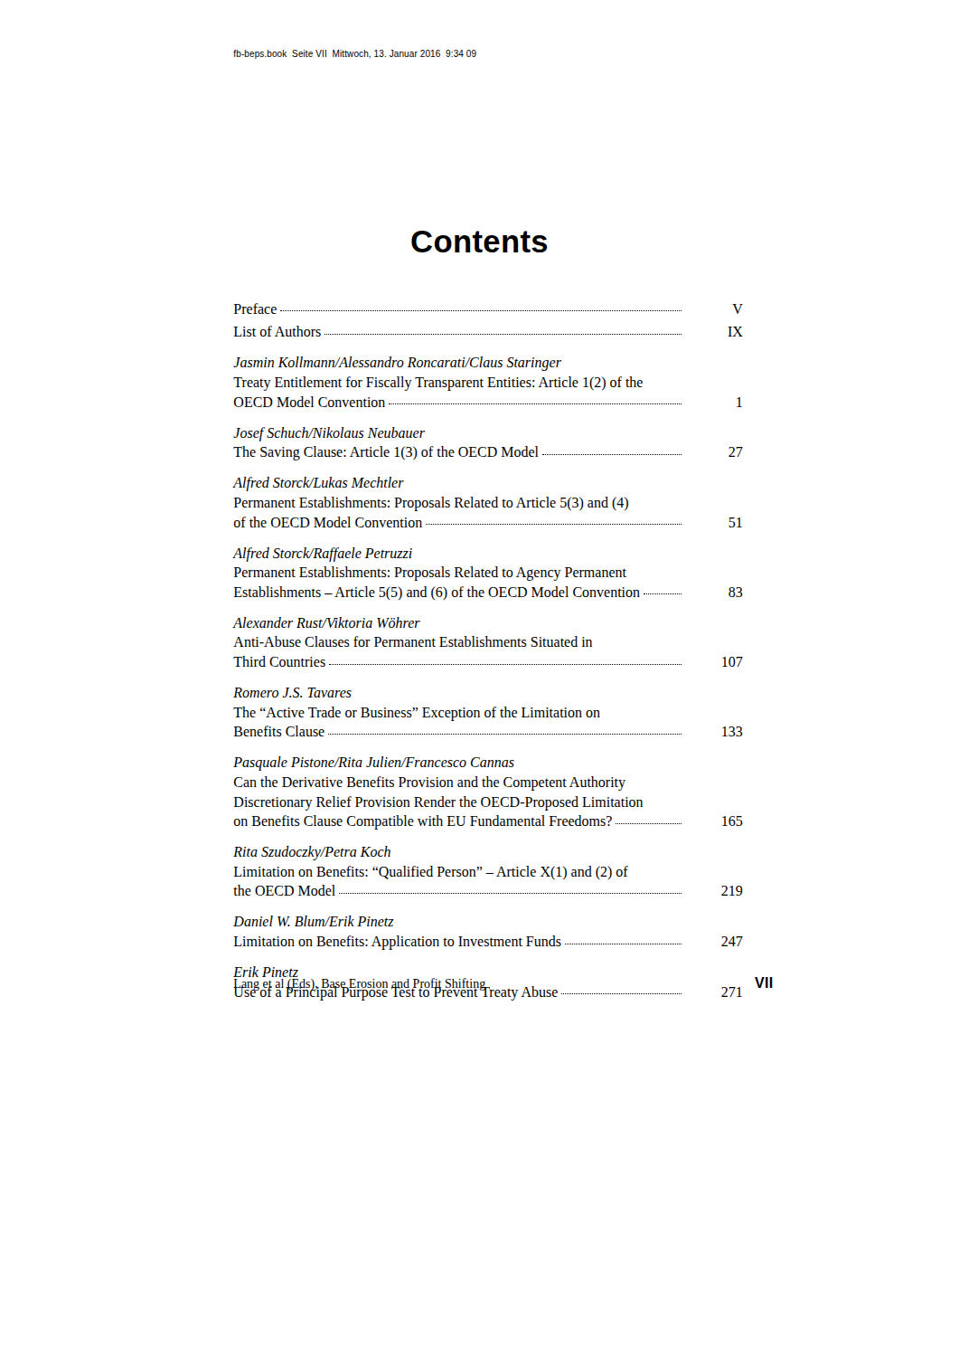fb-beps.book Seite VII Mittwoch, 13. Januar 2016 9:34 09
Contents
Preface
V
List of Authors
IX
Jasmin Kollmann/Alessandro Roncarati/Claus Staringer
Treaty Entitlement for Fiscally Transparent Entities: Article 1(2) of the
OECD Model Convention
1
Josef Schuch/Nikolaus Neubauer
The Saving Clause: Article 1(3) of the OECD Model
27
Alfred Storck/Lukas Mechtler
Permanent Establishments: Proposals Related to Article 5(3) and (4)
of the OECD Model Convention
51
Alfred Storck/Raffaele Petruzzi
Permanent Establishments: Proposals Related to Agency Permanent
Establishments – Article 5(5) and (6) of the OECD Model Convention
83
Alexander Rust/Viktoria Wöhrer
Anti-Abuse Clauses for Permanent Establishments Situated in
Third Countries
107
Romero J.S. Tavares
The “Active Trade or Business” Exception of the Limitation on
Benefits Clause
133
Pasquale Pistone/Rita Julien/Francesco Cannas
Can the Derivative Benefits Provision and the Competent Authority
Discretionary Relief Provision Render the OECD-Proposed Limitation
on Benefits Clause Compatible with EU Fundamental Freedoms?
165
Rita Szudoczky/Petra Koch
Limitation on Benefits: “Qualified Person” – Article X(1) and (2) of
the OECD Model
219
Daniel W. Blum/Erik Pinetz
Limitation on Benefits: Application to Investment Funds
247
Erik Pinetz
Use of a Principal Purpose Test to Prevent Treaty Abuse
271
Lang et al (Eds), Base Erosion and Profit Shifting
VII